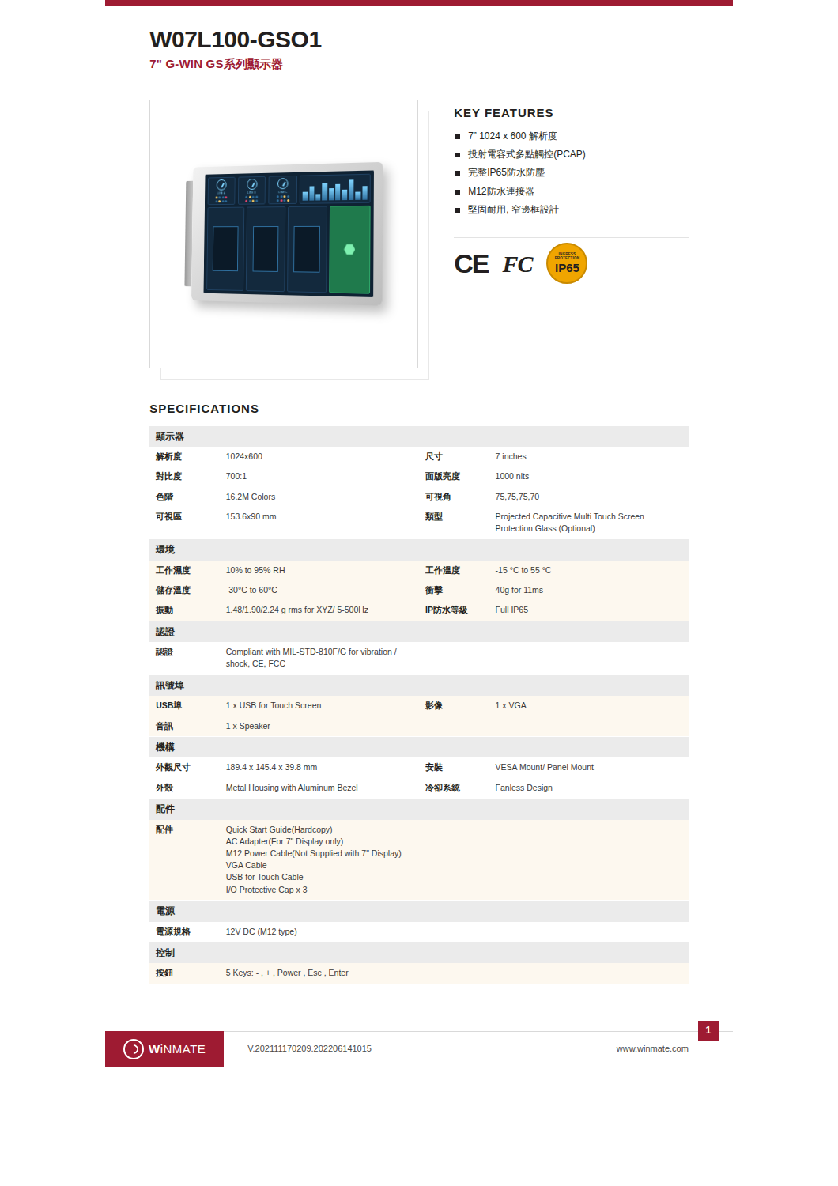W07L100-GSO1
7" G-WIN GS系列顯示器
LINE A
LINE B
LINE C
KEY FEATURES
7” 1024 x 600 解析度
投射電容式多點觸控(PCAP)
完整IP65防水防塵
M12防水連接器
堅固耐用, 窄邊框設計
CE
FC
INGRESS
PROTECTION
IP65
SPECIFICATIONS
| 顯示器 |
| 解析度 | 1024x600 | 尺寸 | 7 inches |
| 對比度 | 700:1 | 面版亮度 | 1000 nits |
| 色階 | 16.2M Colors | 可視角 | 75,75,75,70 |
| 可視區 | 153.6x90 mm | 類型 | Projected Capacitive Multi Touch Screen Protection Glass (Optional) |
| 環境 |
| 工作濕度 | 10% to 95% RH | 工作溫度 | -15 °C to 55 °C |
| 儲存溫度 | -30°C to 60°C | 衝擊 | 40g for 11ms |
| 振動 | 1.48/1.90/2.24 g rms for XYZ/ 5-500Hz | IP防水等級 | Full IP65 |
| 認證 |
| 認證 | Compliant with MIL-STD-810F/G for vibration / shock, CE, FCC |
| 訊號埠 |
| USB埠 | 1 x USB for Touch Screen | 影像 | 1 x VGA |
| 音訊 | 1 x Speaker |
| 機構 |
| 外觀尺寸 | 189.4 x 145.4 x 39.8 mm | 安裝 | VESA Mount/ Panel Mount |
| 外殼 | Metal Housing with Aluminum Bezel | 冷卻系統 | Fanless Design |
| 配件 |
| 配件 | Quick Start Guide(Hardcopy) AC Adapter(For 7" Display only) M12 Power Cable(Not Supplied with 7" Display) VGA Cable USB for Touch Cable I/O Protective Cap x 3 |
| 電源 |
| 電源規格 | 12V DC (M12 type) |
| 控制 |
| 按鈕 | 5 Keys: - , + , Power , Esc , Enter |
WiNMATE
V.202111170209.202206141015
www.winmate.com
1